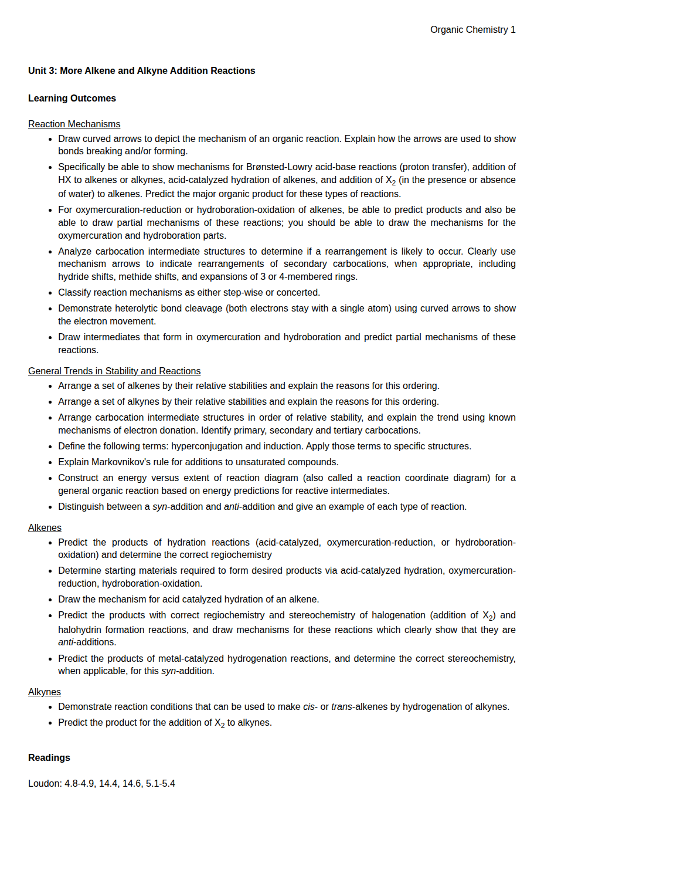Organic Chemistry 1
Unit 3: More Alkene and Alkyne Addition Reactions
Learning Outcomes
Reaction Mechanisms
Draw curved arrows to depict the mechanism of an organic reaction. Explain how the arrows are used to show bonds breaking and/or forming.
Specifically be able to show mechanisms for Brønsted-Lowry acid-base reactions (proton transfer), addition of HX to alkenes or alkynes, acid-catalyzed hydration of alkenes, and addition of X2 (in the presence or absence of water) to alkenes. Predict the major organic product for these types of reactions.
For oxymercuration-reduction or hydroboration-oxidation of alkenes, be able to predict products and also be able to draw partial mechanisms of these reactions; you should be able to draw the mechanisms for the oxymercuration and hydroboration parts.
Analyze carbocation intermediate structures to determine if a rearrangement is likely to occur. Clearly use mechanism arrows to indicate rearrangements of secondary carbocations, when appropriate, including hydride shifts, methide shifts, and expansions of 3 or 4-membered rings.
Classify reaction mechanisms as either step-wise or concerted.
Demonstrate heterolytic bond cleavage (both electrons stay with a single atom) using curved arrows to show the electron movement.
Draw intermediates that form in oxymercuration and hydroboration and predict partial mechanisms of these reactions.
General Trends in Stability and Reactions
Arrange a set of alkenes by their relative stabilities and explain the reasons for this ordering.
Arrange a set of alkynes by their relative stabilities and explain the reasons for this ordering.
Arrange carbocation intermediate structures in order of relative stability, and explain the trend using known mechanisms of electron donation. Identify primary, secondary and tertiary carbocations.
Define the following terms: hyperconjugation and induction. Apply those terms to specific structures.
Explain Markovnikov's rule for additions to unsaturated compounds.
Construct an energy versus extent of reaction diagram (also called a reaction coordinate diagram) for a general organic reaction based on energy predictions for reactive intermediates.
Distinguish between a syn-addition and anti-addition and give an example of each type of reaction.
Alkenes
Predict the products of hydration reactions (acid-catalyzed, oxymercuration-reduction, or hydroboration-oxidation) and determine the correct regiochemistry
Determine starting materials required to form desired products via acid-catalyzed hydration, oxymercuration-reduction, hydroboration-oxidation.
Draw the mechanism for acid catalyzed hydration of an alkene.
Predict the products with correct regiochemistry and stereochemistry of halogenation (addition of X2) and halohydrin formation reactions, and draw mechanisms for these reactions which clearly show that they are anti-additions.
Predict the products of metal-catalyzed hydrogenation reactions, and determine the correct stereochemistry, when applicable, for this syn-addition.
Alkynes
Demonstrate reaction conditions that can be used to make cis- or trans-alkenes by hydrogenation of alkynes.
Predict the product for the addition of X2 to alkynes.
Readings
Loudon: 4.8-4.9, 14.4, 14.6, 5.1-5.4